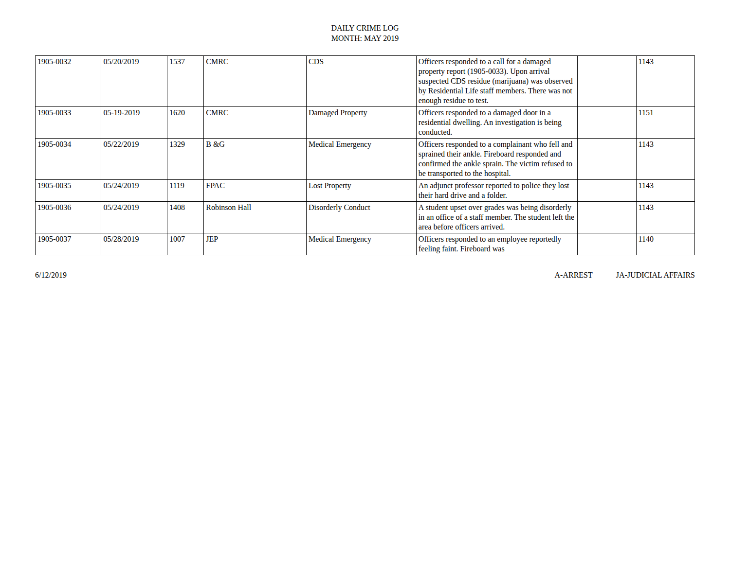DAILY CRIME LOG
MONTH: MAY 2019
| 1905-0032 | 05/20/2019 | 1537 | CMRC | CDS | Officers responded to a call for a damaged property report (1905-0033). Upon arrival suspected CDS residue (marijuana) was observed by Residential Life staff members. There was not enough residue to test. | | 1143 |
| 1905-0033 | 05-19-2019 | 1620 | CMRC | Damaged Property | Officers responded to a damaged door in a residential dwelling. An investigation is being conducted. | | 1151 |
| 1905-0034 | 05/22/2019 | 1329 | B &G | Medical Emergency | Officers responded to a complainant who fell and sprained their ankle. Fireboard responded and confirmed the ankle sprain. The victim refused to be transported to the hospital. | | 1143 |
| 1905-0035 | 05/24/2019 | 1119 | FPAC | Lost Property | An adjunct professor reported to police they lost their hard drive and a folder. | | 1143 |
| 1905-0036 | 05/24/2019 | 1408 | Robinson Hall | Disorderly Conduct | A student upset over grades was being disorderly in an office of a staff member. The student left the area before officers arrived. | | 1143 |
| 1905-0037 | 05/28/2019 | 1007 | JEP | Medical Emergency | Officers responded to an employee reportedly feeling faint. Fireboard was | | 1140 |
6/12/2019 A-ARREST JA-JUDICIAL AFFAIRS